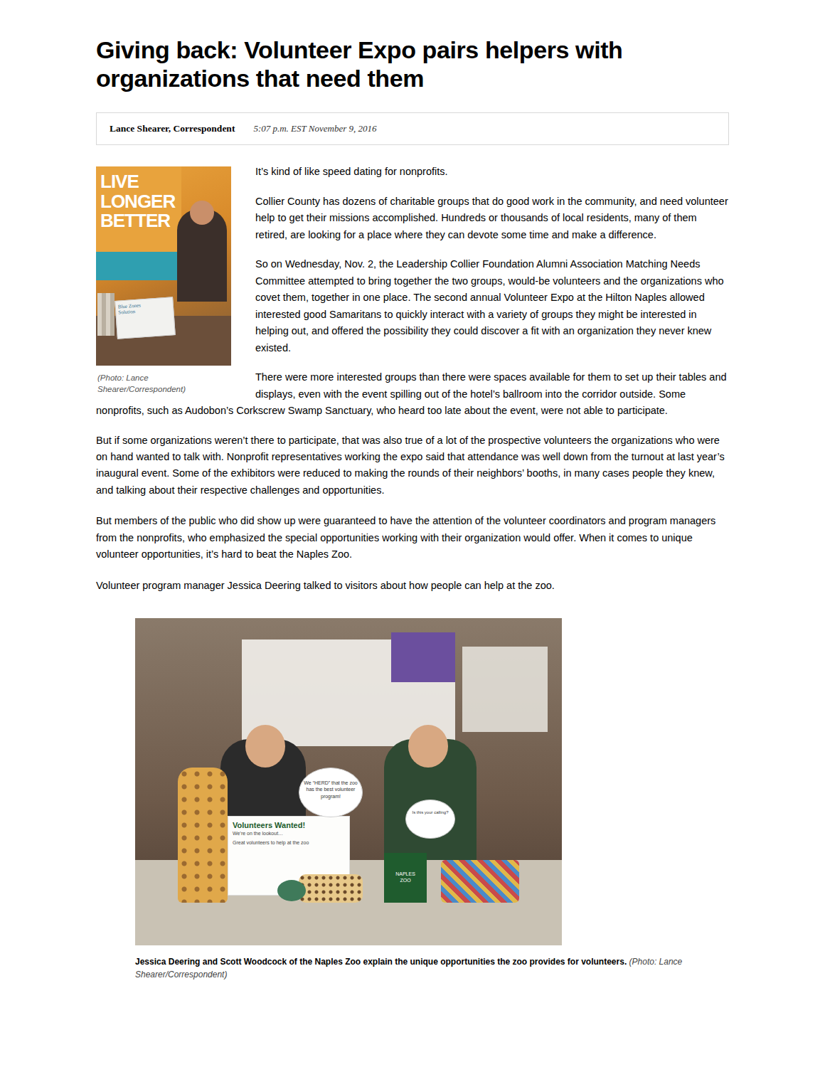Giving back: Volunteer Expo pairs helpers with organizations that need them
Lance Shearer, Correspondent 5:07 p.m. EST November 9, 2016
LIVE
LONGER
BETTER
Blue Zones
Solution
(Photo: Lance Shearer/Correspondent)
It’s kind of like speed dating for nonprofits.
Collier County has dozens of charitable groups that do good work in the community, and need volunteer help to get their missions accomplished. Hundreds or thousands of local residents, many of them retired, are looking for a place where they can devote some time and make a difference.
So on Wednesday, Nov. 2, the Leadership Collier Foundation Alumni Association Matching Needs Committee attempted to bring together the two groups, would-be volunteers and the organizations who covet them, together in one place. The second annual Volunteer Expo at the Hilton Naples allowed interested good Samaritans to quickly interact with a variety of groups they might be interested in helping out, and offered the possibility they could discover a fit with an organization they never knew existed.
There were more interested groups than there were spaces available for them to set up their tables and displays, even with the event spilling out of the hotel’s ballroom into the corridor outside. Some nonprofits, such as Audobon’s Corkscrew Swamp Sanctuary, who heard too late about the event, were not able to participate.
But if some organizations weren’t there to participate, that was also true of a lot of the prospective volunteers the organizations who were on hand wanted to talk with. Nonprofit representatives working the expo said that attendance was well down from the turnout at last year’s inaugural event. Some of the exhibitors were reduced to making the rounds of their neighbors’ booths, in many cases people they knew, and talking about their respective challenges and opportunities.
But members of the public who did show up were guaranteed to have the attention of the volunteer coordinators and program managers from the nonprofits, who emphasized the special opportunities working with their organization would offer. When it comes to unique volunteer opportunities, it’s hard to beat the Naples Zoo.
Volunteer program manager Jessica Deering talked to visitors about how people can help at the zoo.
Volunteers Wanted!We’re on the lookout…Great volunteers to help at the zoo
We “HERD” that the zoo has the best volunteer program!
Is this your calling?
NAPLES
ZOO
Jessica Deering and Scott Woodcock of the Naples Zoo explain the unique opportunities the zoo provides for volunteers. (Photo: Lance Shearer/Correspondent)